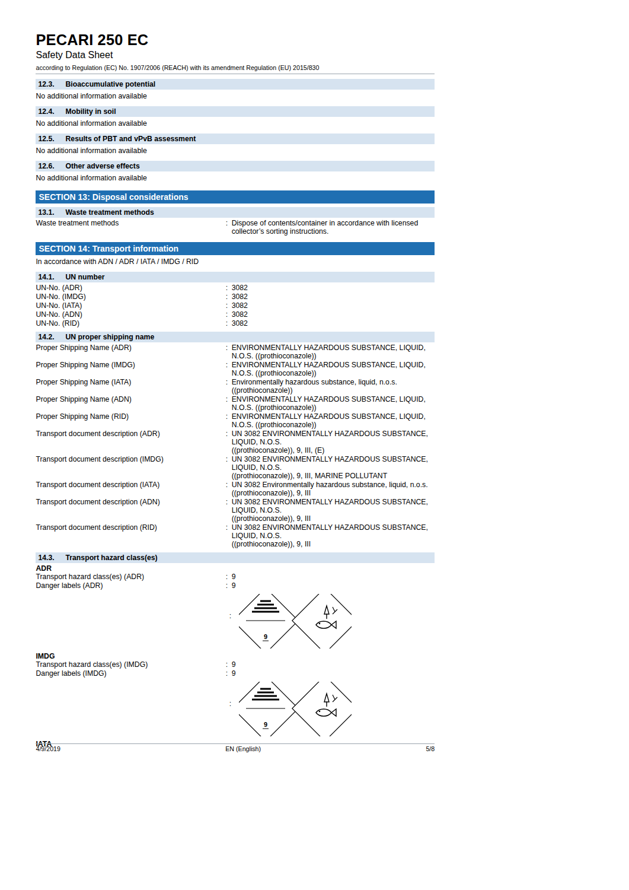PECARI 250 EC
Safety Data Sheet
according to Regulation (EC) No. 1907/2006 (REACH) with its amendment Regulation (EU) 2015/830
12.3. Bioaccumulative potential
No additional information available
12.4. Mobility in soil
No additional information available
12.5. Results of PBT and vPvB assessment
No additional information available
12.6. Other adverse effects
No additional information available
SECTION 13: Disposal considerations
13.1. Waste treatment methods
Waste treatment methods
:
Dispose of contents/container in accordance with licensed collector’s sorting instructions.
SECTION 14: Transport information
In accordance with ADN / ADR / IATA / IMDG / RID
14.1. UN number
UN-No. (ADR)
:
3082
UN-No. (IMDG)
:
3082
UN-No. (IATA)
:
3082
UN-No. (ADN)
:
3082
UN-No. (RID)
:
3082
14.2. UN proper shipping name
Proper Shipping Name (ADR)
:
ENVIRONMENTALLY HAZARDOUS SUBSTANCE, LIQUID, N.O.S. ((prothioconazole))
Proper Shipping Name (IMDG)
:
ENVIRONMENTALLY HAZARDOUS SUBSTANCE, LIQUID, N.O.S. ((prothioconazole))
Proper Shipping Name (IATA)
:
Environmentally hazardous substance, liquid, n.o.s. ((prothioconazole))
Proper Shipping Name (ADN)
:
ENVIRONMENTALLY HAZARDOUS SUBSTANCE, LIQUID, N.O.S. ((prothioconazole))
Proper Shipping Name (RID)
:
ENVIRONMENTALLY HAZARDOUS SUBSTANCE, LIQUID, N.O.S. ((prothioconazole))
Transport document description (ADR)
:
UN 3082 ENVIRONMENTALLY HAZARDOUS SUBSTANCE, LIQUID, N.O.S.
((prothioconazole)), 9, III, (E)
Transport document description (IMDG)
:
UN 3082 ENVIRONMENTALLY HAZARDOUS SUBSTANCE, LIQUID, N.O.S.
((prothioconazole)), 9, III, MARINE POLLUTANT
Transport document description (IATA)
:
UN 3082 Environmentally hazardous substance, liquid, n.o.s. ((prothioconazole)), 9, III
Transport document description (ADN)
:
UN 3082 ENVIRONMENTALLY HAZARDOUS SUBSTANCE, LIQUID, N.O.S.
((prothioconazole)), 9, III
Transport document description (RID)
:
UN 3082 ENVIRONMENTALLY HAZARDOUS SUBSTANCE, LIQUID, N.O.S.
((prothioconazole)), 9, III
14.3. Transport hazard class(es)
ADR
Transport hazard class(es) (ADR)
:
9
Danger labels (ADR)
:
9
:
9
IMDG
Transport hazard class(es) (IMDG)
:
9
Danger labels (IMDG)
:
9
:
9
IATA
4/9/2019
EN (English)
5/8